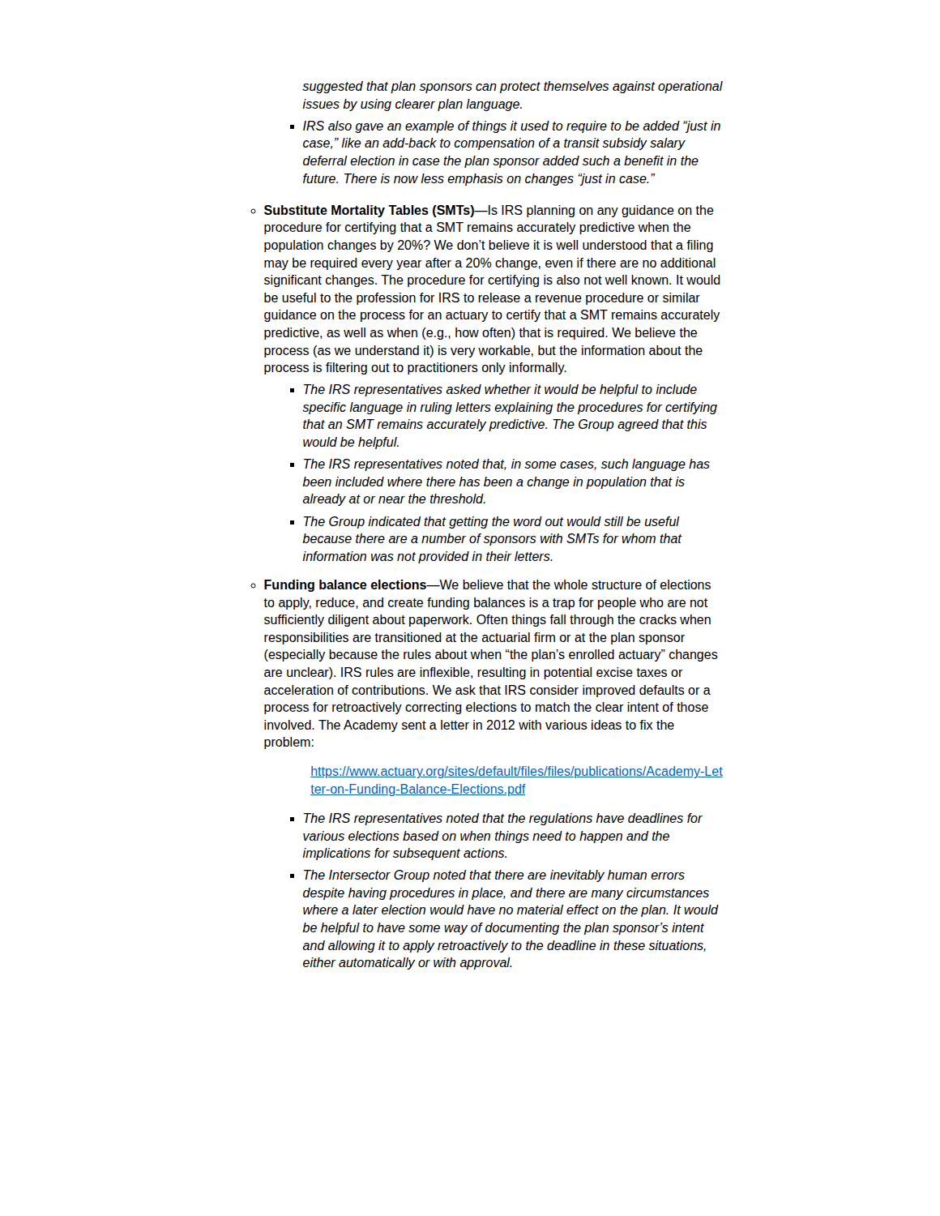suggested that plan sponsors can protect themselves against operational issues by using clearer plan language.
IRS also gave an example of things it used to require to be added “just in case,” like an add-back to compensation of a transit subsidy salary deferral election in case the plan sponsor added such a benefit in the future. There is now less emphasis on changes “just in case.”
Substitute Mortality Tables (SMTs)—Is IRS planning on any guidance on the procedure for certifying that a SMT remains accurately predictive when the population changes by 20%? We don’t believe it is well understood that a filing may be required every year after a 20% change, even if there are no additional significant changes. The procedure for certifying is also not well known. It would be useful to the profession for IRS to release a revenue procedure or similar guidance on the process for an actuary to certify that a SMT remains accurately predictive, as well as when (e.g., how often) that is required. We believe the process (as we understand it) is very workable, but the information about the process is filtering out to practitioners only informally.
The IRS representatives asked whether it would be helpful to include specific language in ruling letters explaining the procedures for certifying that an SMT remains accurately predictive. The Group agreed that this would be helpful.
The IRS representatives noted that, in some cases, such language has been included where there has been a change in population that is already at or near the threshold.
The Group indicated that getting the word out would still be useful because there are a number of sponsors with SMTs for whom that information was not provided in their letters.
Funding balance elections—We believe that the whole structure of elections to apply, reduce, and create funding balances is a trap for people who are not sufficiently diligent about paperwork. Often things fall through the cracks when responsibilities are transitioned at the actuarial firm or at the plan sponsor (especially because the rules about when “the plan’s enrolled actuary” changes are unclear). IRS rules are inflexible, resulting in potential excise taxes or acceleration of contributions. We ask that IRS consider improved defaults or a process for retroactively correcting elections to match the clear intent of those involved. The Academy sent a letter in 2012 with various ideas to fix the problem:
https://www.actuary.org/sites/default/files/files/publications/Academy-Letter-on-Funding-Balance-Elections.pdf
The IRS representatives noted that the regulations have deadlines for various elections based on when things need to happen and the implications for subsequent actions.
The Intersector Group noted that there are inevitably human errors despite having procedures in place, and there are many circumstances where a later election would have no material effect on the plan. It would be helpful to have some way of documenting the plan sponsor’s intent and allowing it to apply retroactively to the deadline in these situations, either automatically or with approval.